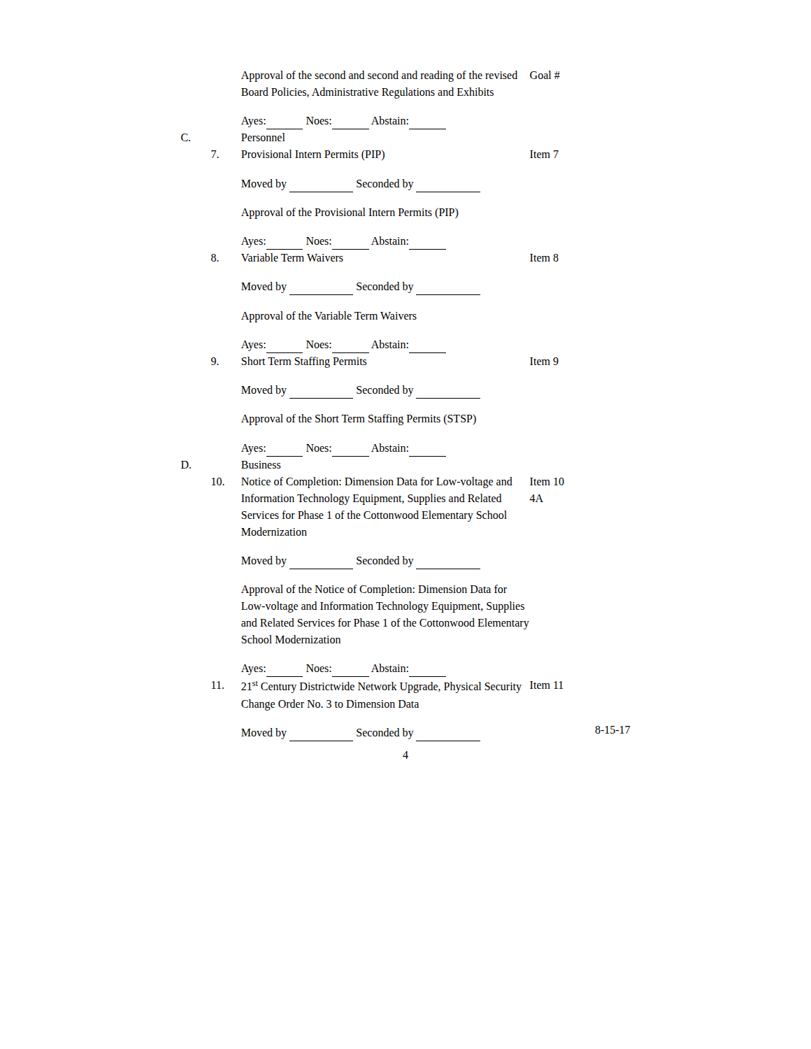| | | Approval of the second and second and reading of the revised Board Policies, Administrative Regulations and Exhibits Ayes: Noes: Abstain: | Goal # |
| C. | | Personnel | |
| | 7. | Provisional Intern Permits (PIP) Moved by Seconded by Approval of the Provisional Intern Permits (PIP) Ayes: Noes: Abstain: | Item 7 |
| | 8. | Variable Term Waivers Moved by Seconded by Approval of the Variable Term Waivers Ayes: Noes: Abstain: | Item 8 |
| | 9. | Short Term Staffing Permits Moved by Seconded by Approval of the Short Term Staffing Permits (STSP) Ayes: Noes: Abstain: | Item 9 |
| D. | | Business | |
| | 10. | Notice of Completion: Dimension Data for Low-voltage and Information Technology Equipment, Supplies and Related Services for Phase 1 of the Cottonwood Elementary School Modernization Moved by Seconded by Approval of the Notice of Completion: Dimension Data for Low-voltage and Information Technology Equipment, Supplies and Related Services for Phase 1 of the Cottonwood Elementary School Modernization Ayes: Noes: Abstain: | Item 10 4A |
| | 11. | 21 st Century Districtwide Network Upgrade, Physical Security Change Order No. 3 to Dimension Data Moved by Seconded by | Item 11 |
8-15-17
4